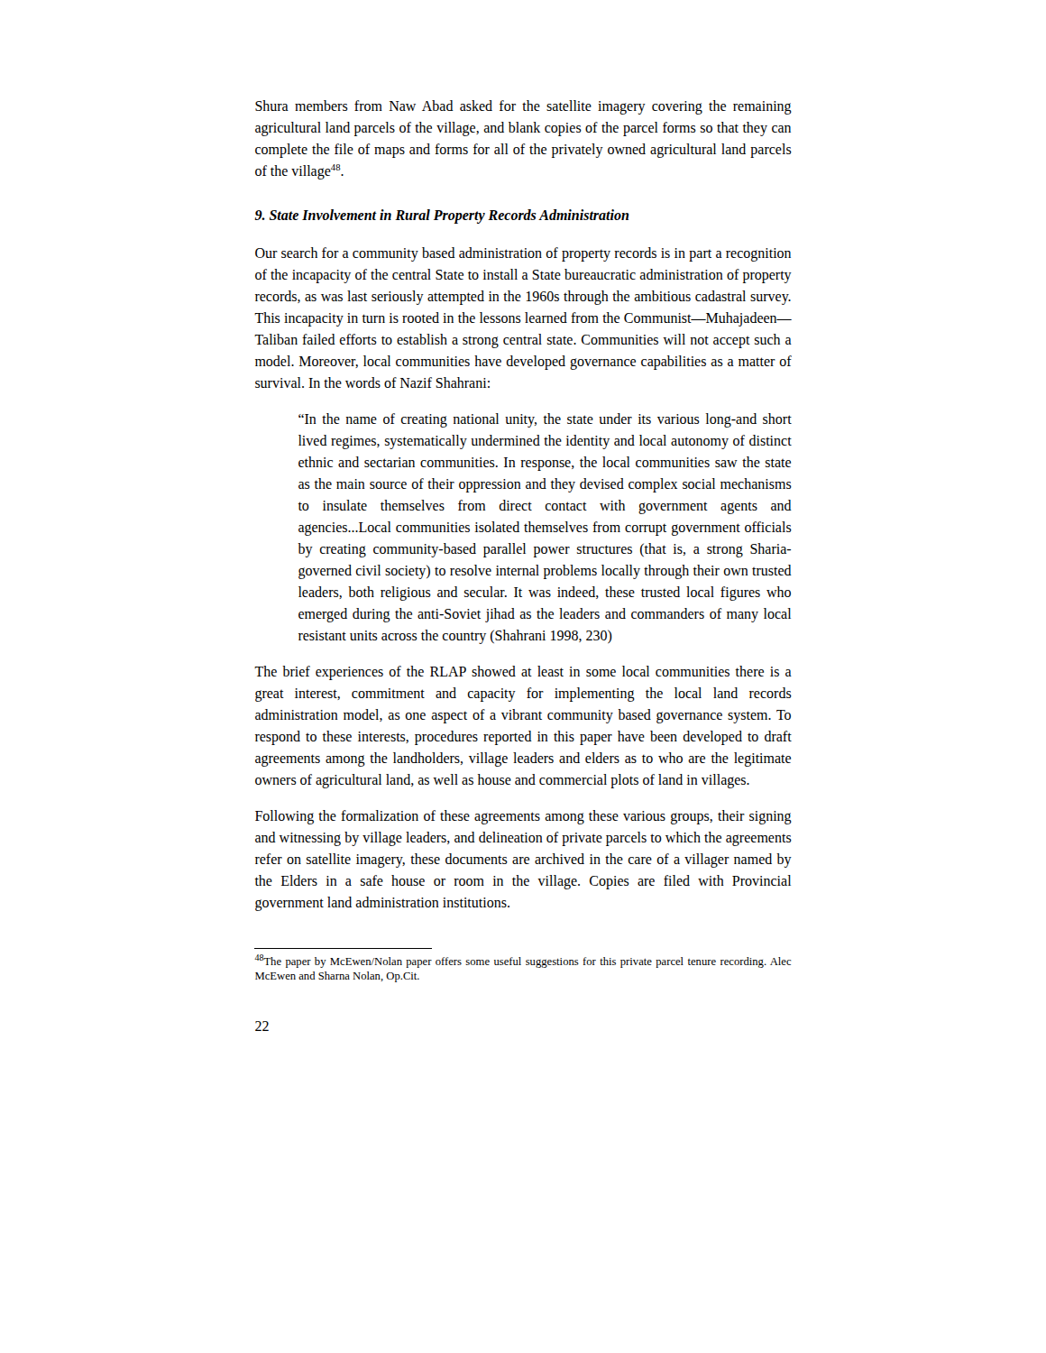Shura members from Naw Abad asked for the satellite imagery covering the remaining agricultural land parcels of the village, and blank copies of the parcel forms so that they can complete the file of maps and forms for all of the privately owned agricultural land parcels of the village48.
9. State Involvement in Rural Property Records Administration
Our search for a community based administration of property records is in part a recognition of the incapacity of the central State to install a State bureaucratic administration of property records, as was last seriously attempted in the 1960s through the ambitious cadastral survey. This incapacity in turn is rooted in the lessons learned from the Communist—Muhajadeen—Taliban failed efforts to establish a strong central state. Communities will not accept such a model. Moreover, local communities have developed governance capabilities as a matter of survival. In the words of Nazif Shahrani:
“In the name of creating national unity, the state under its various long-and short lived regimes, systematically undermined the identity and local autonomy of distinct ethnic and sectarian communities. In response, the local communities saw the state as the main source of their oppression and they devised complex social mechanisms to insulate themselves from direct contact with government agents and agencies...Local communities isolated themselves from corrupt government officials by creating community-based parallel power structures (that is, a strong Sharia-governed civil society) to resolve internal problems locally through their own trusted leaders, both religious and secular. It was indeed, these trusted local figures who emerged during the anti-Soviet jihad as the leaders and commanders of many local resistant units across the country (Shahrani 1998, 230)
The brief experiences of the RLAP showed at least in some local communities there is a great interest, commitment and capacity for implementing the local land records administration model, as one aspect of a vibrant community based governance system. To respond to these interests, procedures reported in this paper have been developed to draft agreements among the landholders, village leaders and elders as to who are the legitimate owners of agricultural land, as well as house and commercial plots of land in villages.
Following the formalization of these agreements among these various groups, their signing and witnessing by village leaders, and delineation of private parcels to which the agreements refer on satellite imagery, these documents are archived in the care of a villager named by the Elders in a safe house or room in the village. Copies are filed with Provincial government land administration institutions.
48The paper by McEwen/Nolan paper offers some useful suggestions for this private parcel tenure recording. Alec McEwen and Sharna Nolan, Op.Cit.
22